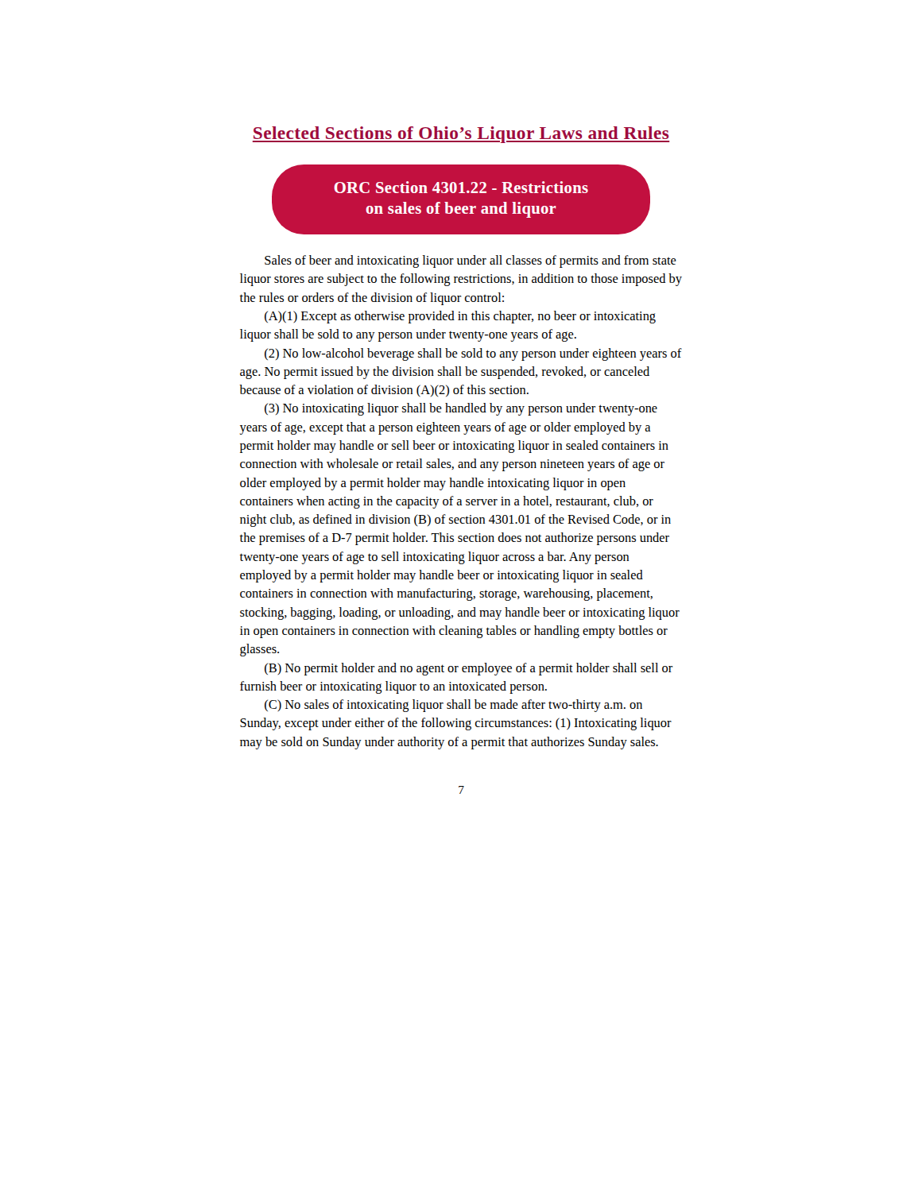Selected Sections of Ohio’s Liquor Laws and Rules
ORC Section 4301.22 - Restrictions
on sales of beer and liquor
Sales of beer and intoxicating liquor under all classes of permits and from state liquor stores are subject to the following restrictions, in addition to those imposed by the rules or orders of the division of liquor control:
(A)(1) Except as otherwise provided in this chapter, no beer or intoxicating liquor shall be sold to any person under twenty-one years of age.
(2) No low-alcohol beverage shall be sold to any person under eighteen years of age. No permit issued by the division shall be suspended, revoked, or canceled because of a violation of division (A)(2) of this section.
(3) No intoxicating liquor shall be handled by any person under twenty-one years of age, except that a person eighteen years of age or older employed by a permit holder may handle or sell beer or intoxicating liquor in sealed containers in connection with wholesale or retail sales, and any person nineteen years of age or older employed by a permit holder may handle intoxicating liquor in open containers when acting in the capacity of a server in a hotel, restaurant, club, or night club, as defined in division (B) of section 4301.01 of the Revised Code, or in the premises of a D-7 permit holder. This section does not authorize persons under twenty-one years of age to sell intoxicating liquor across a bar. Any person employed by a permit holder may handle beer or intoxicating liquor in sealed containers in connection with manufacturing, storage, warehousing, placement, stocking, bagging, loading, or unloading, and may handle beer or intoxicating liquor in open containers in connection with cleaning tables or handling empty bottles or glasses.
(B) No permit holder and no agent or employee of a permit holder shall sell or furnish beer or intoxicating liquor to an intoxicated person.
(C) No sales of intoxicating liquor shall be made after two-thirty a.m. on Sunday, except under either of the following circumstances: (1) Intoxicating liquor may be sold on Sunday under authority of a permit that authorizes Sunday sales.
7